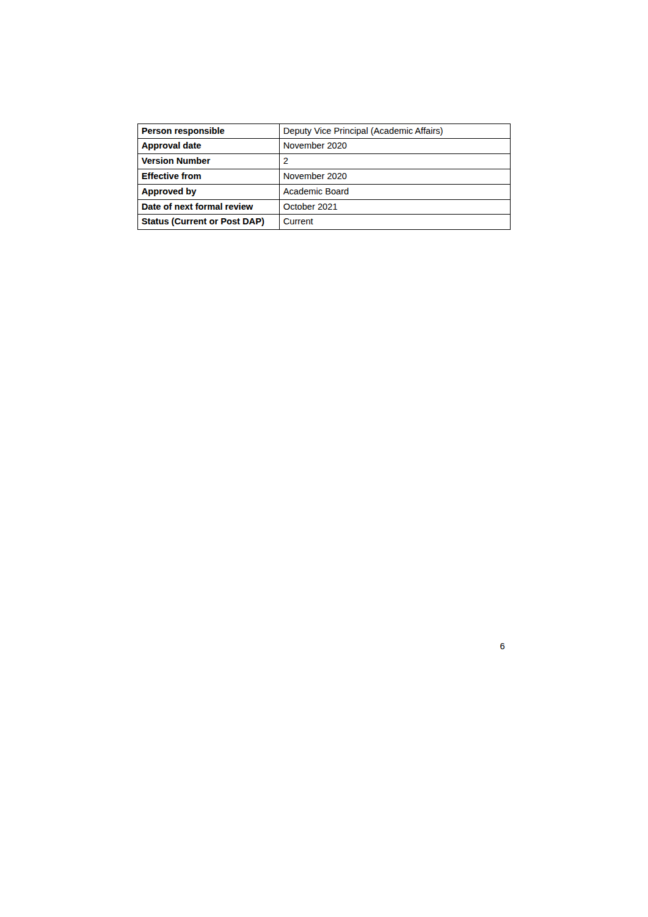| Person responsible | Deputy Vice Principal (Academic Affairs) |
| Approval date | November 2020 |
| Version Number | 2 |
| Effective from | November 2020 |
| Approved by | Academic Board |
| Date of next formal review | October 2021 |
| Status (Current or Post DAP) | Current |
6